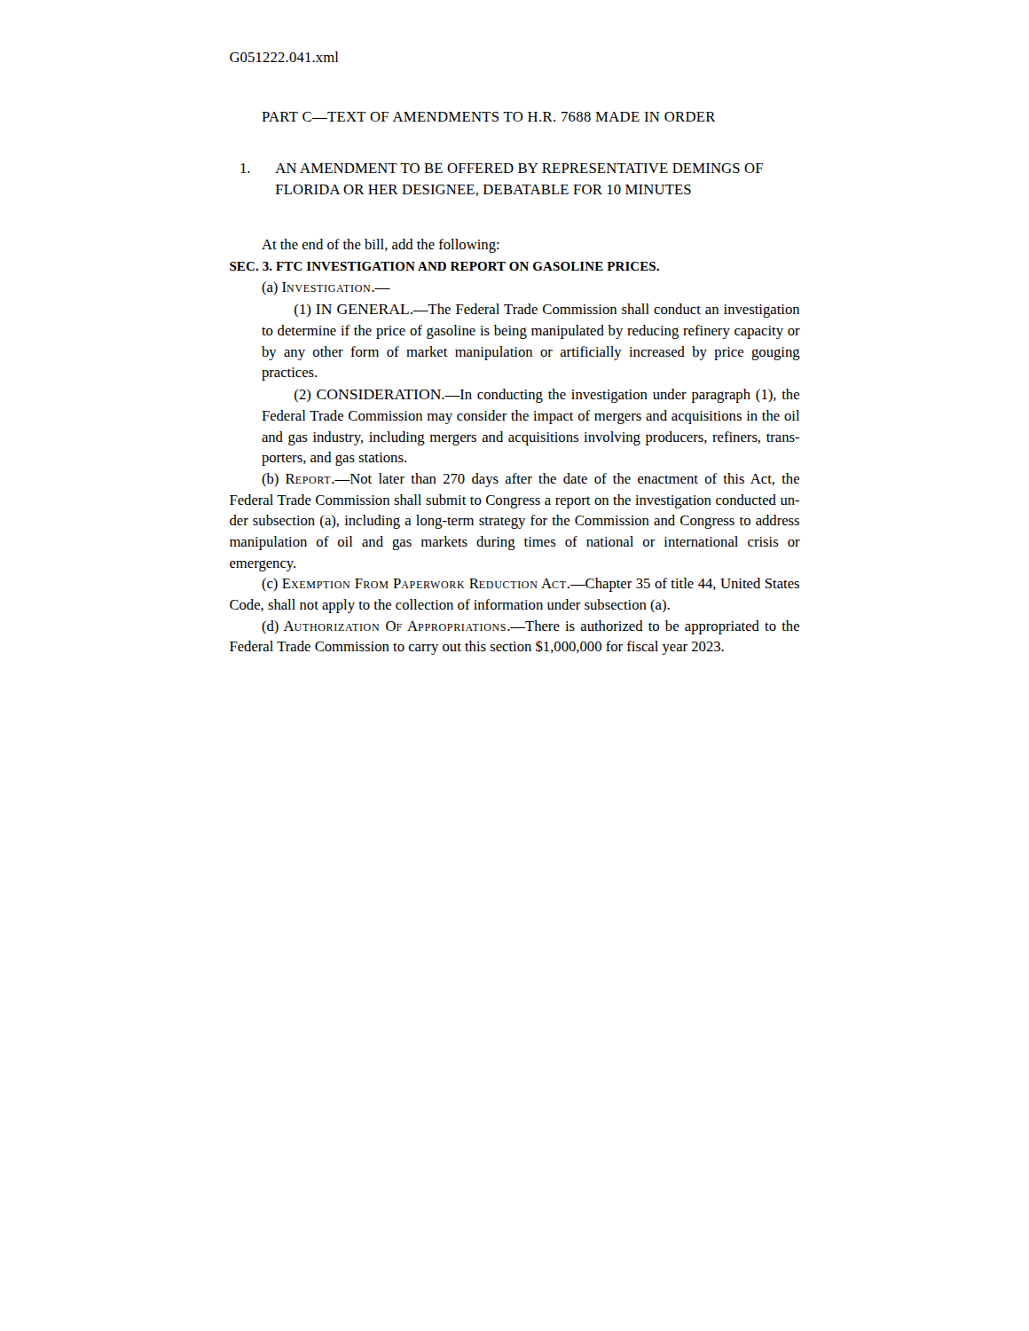G051222.041.xml
PART C—TEXT OF AMENDMENTS TO H.R. 7688 MADE IN ORDER
1.
AN AMENDMENT TO BE OFFERED BY REPRESENTATIVE DEMINGS OF FLORIDA OR HER DESIGNEE, DEBATABLE FOR 10 MINUTES
At the end of the bill, add the following:
SEC. 3. FTC INVESTIGATION AND REPORT ON GASOLINE PRICES.
(a) Investigation.—
(1) IN GENERAL.—The Federal Trade Commission shall conduct an investigation to determine if the price of gasoline is being manipulated by reducing refinery capacity or by any other form of market manipulation or artificially increased by price gouging practices.
(2) CONSIDERATION.—In conducting the investigation under paragraph (1), the Federal Trade Commission may consider the impact of mergers and acquisitions in the oil and gas industry, including mergers and acquisitions involving producers, refiners, transporters, and gas stations.
(b) Report.—Not later than 270 days after the date of the enactment of this Act, the Federal Trade Commission shall submit to Congress a report on the investigation conducted under subsection (a), including a long-term strategy for the Commission and Congress to address manipulation of oil and gas markets during times of national or international crisis or emergency.
(c) Exemption From Paperwork Reduction Act.—Chapter 35 of title 44, United States Code, shall not apply to the collection of information under subsection (a).
(d) Authorization Of Appropriations.—There is authorized to be appropriated to the Federal Trade Commission to carry out this section $1,000,000 for fiscal year 2023.